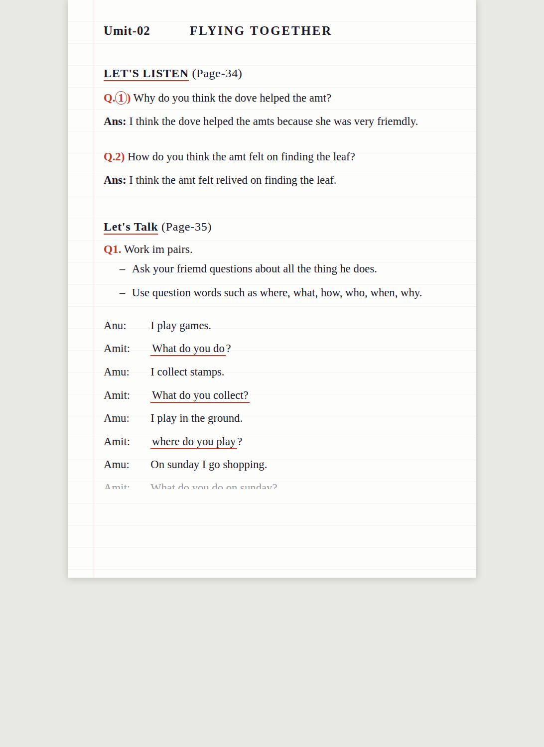Umit-02 FLYING TOGETHER
LET'S LISTEN (Page-34)
Q.1) Why do you think the dove helped the amt?
Ans: I think the dove helped the amts because she was very friemdly.
Q.2) How do you think the amt felt on finding the leaf?
Ans: I think the amt felt relived on finding the leaf.
Let's Talk (Page-35)
Q1. Work im pairs.
Ask your friemd questions about all the thing he does.
Use question words such as where, what, how, who, when, why.
Anu: I play games.
Amit: What do you do?
Amu: I collect stamps.
Amit: What do you collect?
Amu: I play in the ground.
Amit: where do you play?
Amu: On sunday I go shopping.
Amit: What do you do on sunday?